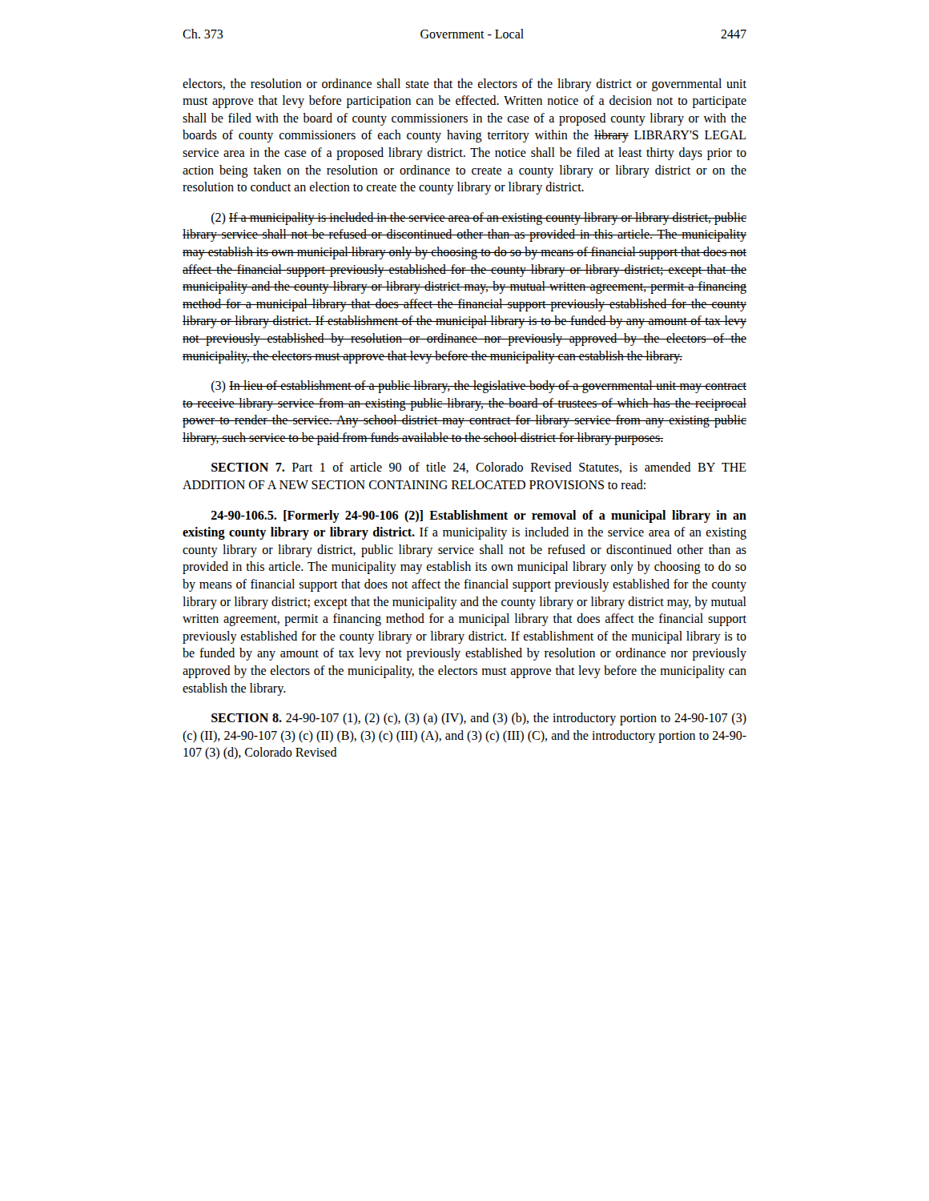Ch. 373 Government - Local 2447
electors, the resolution or ordinance shall state that the electors of the library district or governmental unit must approve that levy before participation can be effected. Written notice of a decision not to participate shall be filed with the board of county commissioners in the case of a proposed county library or with the boards of county commissioners of each county having territory within the library LIBRARY'S LEGAL service area in the case of a proposed library district. The notice shall be filed at least thirty days prior to action being taken on the resolution or ordinance to create a county library or library district or on the resolution to conduct an election to create the county library or library district.
(2) If a municipality is included in the service area of an existing county library or library district, public library service shall not be refused or discontinued other than as provided in this article. The municipality may establish its own municipal library only by choosing to do so by means of financial support that does not affect the financial support previously established for the county library or library district; except that the municipality and the county library or library district may, by mutual written agreement, permit a financing method for a municipal library that does affect the financial support previously established for the county library or library district. If establishment of the municipal library is to be funded by any amount of tax levy not previously established by resolution or ordinance nor previously approved by the electors of the municipality, the electors must approve that levy before the municipality can establish the library.
(3) In lieu of establishment of a public library, the legislative body of a governmental unit may contract to receive library service from an existing public library, the board of trustees of which has the reciprocal power to render the service. Any school district may contract for library service from any existing public library, such service to be paid from funds available to the school district for library purposes.
SECTION 7. Part 1 of article 90 of title 24, Colorado Revised Statutes, is amended BY THE ADDITION OF A NEW SECTION CONTAINING RELOCATED PROVISIONS to read:
24-90-106.5. [Formerly 24-90-106 (2)] Establishment or removal of a municipal library in an existing county library or library district. If a municipality is included in the service area of an existing county library or library district, public library service shall not be refused or discontinued other than as provided in this article. The municipality may establish its own municipal library only by choosing to do so by means of financial support that does not affect the financial support previously established for the county library or library district; except that the municipality and the county library or library district may, by mutual written agreement, permit a financing method for a municipal library that does affect the financial support previously established for the county library or library district. If establishment of the municipal library is to be funded by any amount of tax levy not previously established by resolution or ordinance nor previously approved by the electors of the municipality, the electors must approve that levy before the municipality can establish the library.
SECTION 8. 24-90-107 (1), (2) (c), (3) (a) (IV), and (3) (b), the introductory portion to 24-90-107 (3) (c) (II), 24-90-107 (3) (c) (II) (B), (3) (c) (III) (A), and (3) (c) (III) (C), and the introductory portion to 24-90-107 (3) (d), Colorado Revised